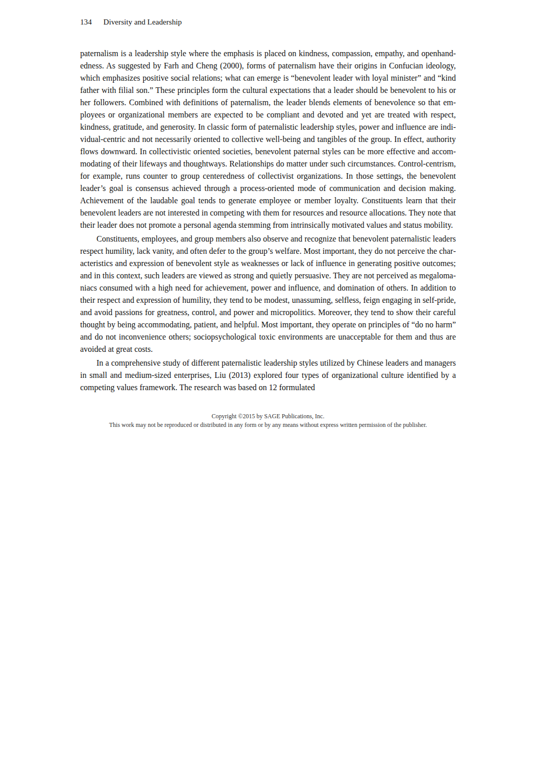134 Diversity and Leadership
paternalism is a leadership style where the emphasis is placed on kindness, compassion, empathy, and openhandedness. As suggested by Farh and Cheng (2000), forms of paternalism have their origins in Confucian ideology, which emphasizes positive social relations; what can emerge is “benevolent leader with loyal minister” and “kind father with filial son.” These principles form the cultural expectations that a leader should be benevolent to his or her followers. Combined with definitions of paternalism, the leader blends elements of benevolence so that employees or organizational members are expected to be compliant and devoted and yet are treated with respect, kindness, gratitude, and generosity. In classic form of paternalistic leadership styles, power and influence are individual-centric and not necessarily oriented to collective well-being and tangibles of the group. In effect, authority flows downward. In collectivistic oriented societies, benevolent paternal styles can be more effective and accommodating of their lifeways and thoughtways. Relationships do matter under such circumstances. Control-centrism, for example, runs counter to group centeredness of collectivist organizations. In those settings, the benevolent leader’s goal is consensus achieved through a process-oriented mode of communication and decision making. Achievement of the laudable goal tends to generate employee or member loyalty. Constituents learn that their benevolent leaders are not interested in competing with them for resources and resource allocations. They note that their leader does not promote a personal agenda stemming from intrinsically motivated values and status mobility.
Constituents, employees, and group members also observe and recognize that benevolent paternalistic leaders respect humility, lack vanity, and often defer to the group’s welfare. Most important, they do not perceive the characteristics and expression of benevolent style as weaknesses or lack of influence in generating positive outcomes; and in this context, such leaders are viewed as strong and quietly persuasive. They are not perceived as megalomaniacs consumed with a high need for achievement, power and influence, and domination of others. In addition to their respect and expression of humility, they tend to be modest, unassuming, selfless, feign engaging in self-pride, and avoid passions for greatness, control, and power and micropolitics. Moreover, they tend to show their careful thought by being accommodating, patient, and helpful. Most important, they operate on principles of “do no harm” and do not inconvenience others; sociopsychological toxic environments are unacceptable for them and thus are avoided at great costs.
In a comprehensive study of different paternalistic leadership styles utilized by Chinese leaders and managers in small and medium-sized enterprises, Liu (2013) explored four types of organizational culture identified by a competing values framework. The research was based on 12 formulated
Copyright ©2015 by SAGE Publications, Inc.
This work may not be reproduced or distributed in any form or by any means without express written permission of the publisher.